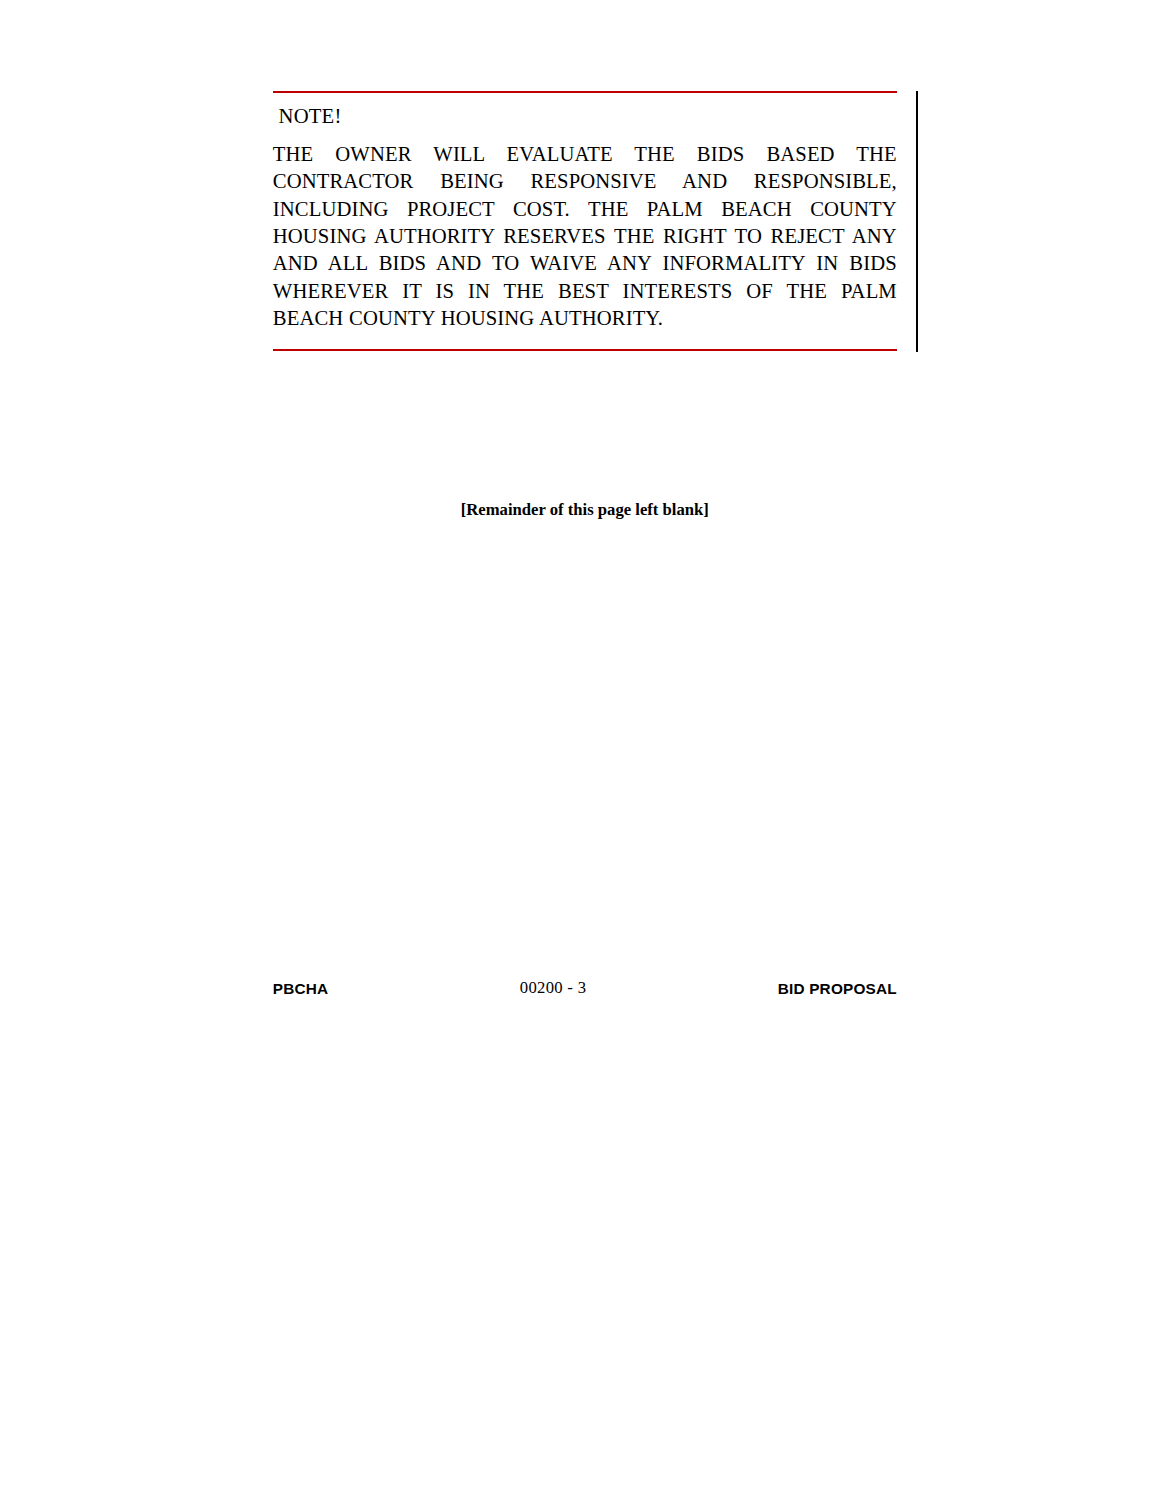NOTE!
THE OWNER WILL EVALUATE THE BIDS BASED THE CONTRACTOR BEING RESPONSIVE AND RESPONSIBLE, INCLUDING PROJECT COST. THE PALM BEACH COUNTY HOUSING AUTHORITY RESERVES THE RIGHT TO REJECT ANY AND ALL BIDS AND TO WAIVE ANY INFORMALITY IN BIDS WHEREVER IT IS IN THE BEST INTERESTS OF THE PALM BEACH COUNTY HOUSING AUTHORITY.
[Remainder of this page left blank]
PBCHA
00200 - 3
BID PROPOSAL